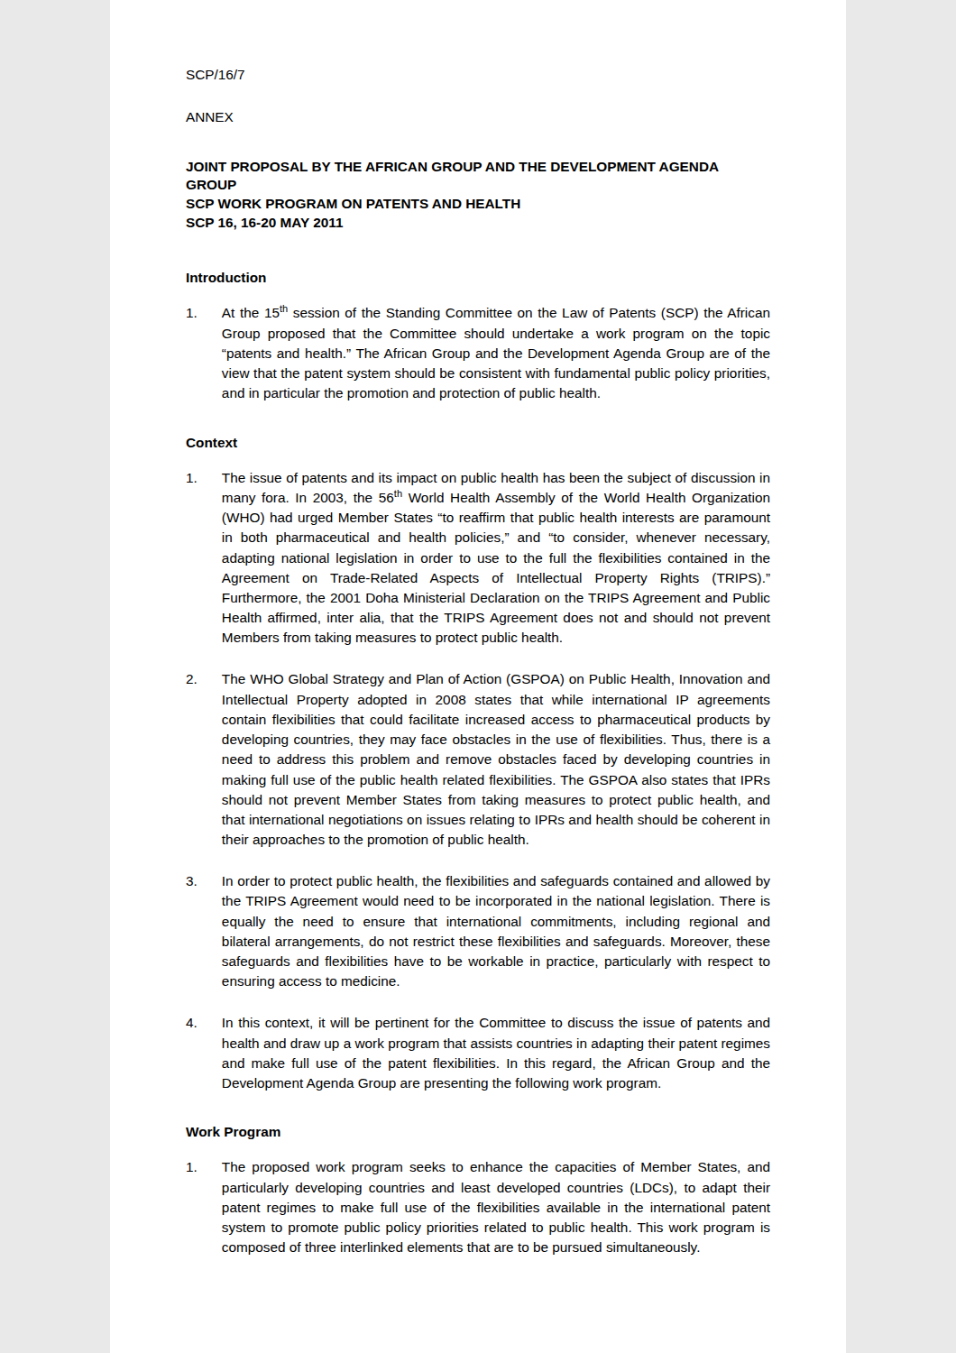SCP/16/7
ANNEX
JOINT PROPOSAL BY THE AFRICAN GROUP AND THE DEVELOPMENT AGENDA GROUP
SCP WORK PROGRAM ON PATENTS AND HEALTH
SCP 16, 16-20 MAY 2011
Introduction
At the 15th session of the Standing Committee on the Law of Patents (SCP) the African Group proposed that the Committee should undertake a work program on the topic “patents and health.” The African Group and the Development Agenda Group are of the view that the patent system should be consistent with fundamental public policy priorities, and in particular the promotion and protection of public health.
Context
The issue of patents and its impact on public health has been the subject of discussion in many fora. In 2003, the 56th World Health Assembly of the World Health Organization (WHO) had urged Member States “to reaffirm that public health interests are paramount in both pharmaceutical and health policies,” and “to consider, whenever necessary, adapting national legislation in order to use to the full the flexibilities contained in the Agreement on Trade-Related Aspects of Intellectual Property Rights (TRIPS).” Furthermore, the 2001 Doha Ministerial Declaration on the TRIPS Agreement and Public Health affirmed, inter alia, that the TRIPS Agreement does not and should not prevent Members from taking measures to protect public health.
The WHO Global Strategy and Plan of Action (GSPOA) on Public Health, Innovation and Intellectual Property adopted in 2008 states that while international IP agreements contain flexibilities that could facilitate increased access to pharmaceutical products by developing countries, they may face obstacles in the use of flexibilities. Thus, there is a need to address this problem and remove obstacles faced by developing countries in making full use of the public health related flexibilities. The GSPOA also states that IPRs should not prevent Member States from taking measures to protect public health, and that international negotiations on issues relating to IPRs and health should be coherent in their approaches to the promotion of public health.
In order to protect public health, the flexibilities and safeguards contained and allowed by the TRIPS Agreement would need to be incorporated in the national legislation. There is equally the need to ensure that international commitments, including regional and bilateral arrangements, do not restrict these flexibilities and safeguards. Moreover, these safeguards and flexibilities have to be workable in practice, particularly with respect to ensuring access to medicine.
In this context, it will be pertinent for the Committee to discuss the issue of patents and health and draw up a work program that assists countries in adapting their patent regimes and make full use of the patent flexibilities. In this regard, the African Group and the Development Agenda Group are presenting the following work program.
Work Program
The proposed work program seeks to enhance the capacities of Member States, and particularly developing countries and least developed countries (LDCs), to adapt their patent regimes to make full use of the flexibilities available in the international patent system to promote public policy priorities related to public health. This work program is composed of three interlinked elements that are to be pursued simultaneously.